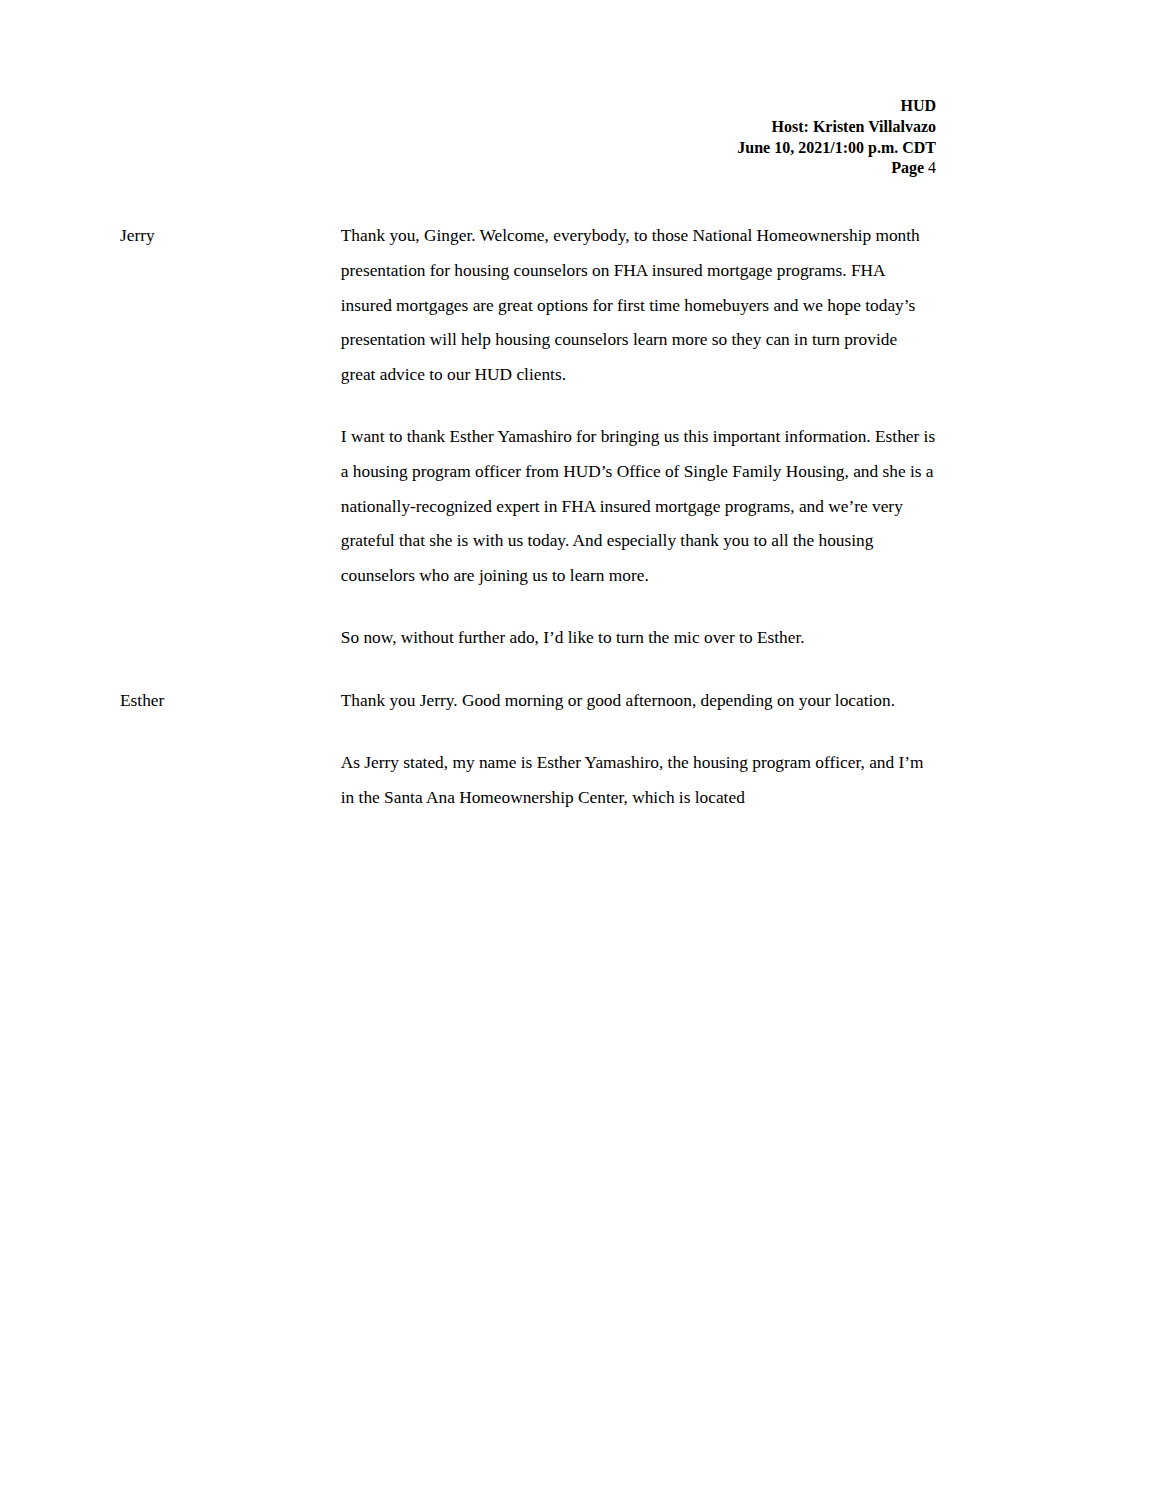HUD
Host: Kristen Villalvazo
June 10, 2021/1:00 p.m. CDT
Page 4
Jerry
Thank you, Ginger. Welcome, everybody, to those National Homeownership month presentation for housing counselors on FHA insured mortgage programs. FHA insured mortgages are great options for first time homebuyers and we hope today’s presentation will help housing counselors learn more so they can in turn provide great advice to our HUD clients.
I want to thank Esther Yamashiro for bringing us this important information. Esther is a housing program officer from HUD’s Office of Single Family Housing, and she is a nationally-recognized expert in FHA insured mortgage programs, and we’re very grateful that she is with us today. And especially thank you to all the housing counselors who are joining us to learn more.
So now, without further ado, I’d like to turn the mic over to Esther.
Esther
Thank you Jerry. Good morning or good afternoon, depending on your location.
As Jerry stated, my name is Esther Yamashiro, the housing program officer, and I’m in the Santa Ana Homeownership Center, which is located